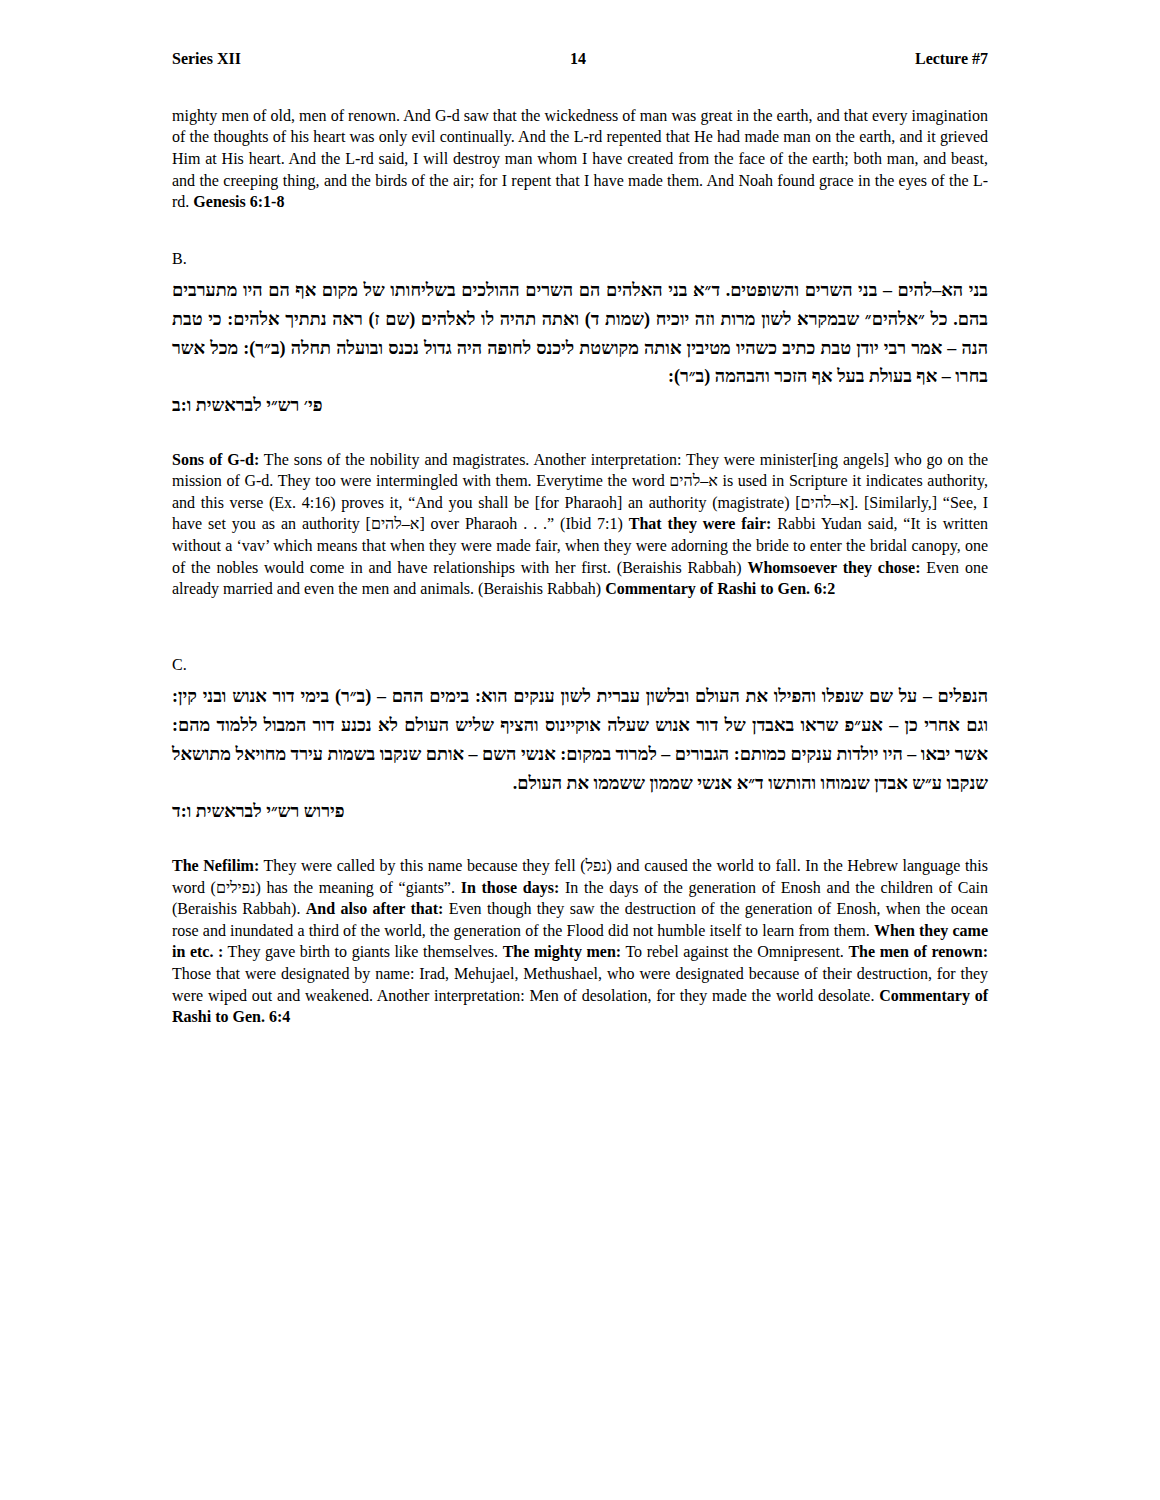Series XII 14 Lecture #7
mighty men of old, men of renown. And G-d saw that the wickedness of man was great in the earth, and that every imagination of the thoughts of his heart was only evil continually. And the L-rd repented that He had made man on the earth, and it grieved Him at His heart. And the L-rd said, I will destroy man whom I have created from the face of the earth; both man, and beast, and the creeping thing, and the birds of the air; for I repent that I have made them. And Noah found grace in the eyes of the L-rd. Genesis 6:1-8
B.
בני הא–להים – בני השרים והשופטים. ד״א בני האלהים הם השרים ההולכים בשליחותו של מקום אף הם היו מתערבים בהם. כל ״אלהים״ שבמקרא לשון מרות וזה יוכיח (שמות ד) ואתה תהיה לו לאלהים (שם ז) ראה נתתיך אלהים: כי טבת הנה – אמר רבי יודן טבת כתיב כשהיו מטיבין אותה מקושטת ליכנס לחופה היה גדול נכנס ובועלה תחלה (ב״ר): מכל אשר בחרו – אף בעולת בעל אף הזכר והבהמה (ב״ר): פי׳ רש״י לבראשית ו:ב
Sons of G-d: The sons of the nobility and magistrates. Another interpretation: They were minister[ing angels] who go on the mission of G-d. They too were intermingled with them. Everytime the word א–להים is used in Scripture it indicates authority, and this verse (Ex. 4:16) proves it, “And you shall be [for Pharaoh] an authority (magistrate) [א–להים]. [Similarly,] “See, I have set you as an authority [א–להים] over Pharaoh . . .” (Ibid 7:1) That they were fair: Rabbi Yudan said, “It is written without a ‘vav’ which means that when they were made fair, when they were adorning the bride to enter the bridal canopy, one of the nobles would come in and have relationships with her first. (Beraishis Rabbah) Whomsoever they chose: Even one already married and even the men and animals. (Beraishis Rabbah) Commentary of Rashi to Gen. 6:2
C.
הנפלים – על שם שנפלו והפילו את העולם ובלשון עברית לשון ענקים הוא: בימים ההם – (ב״ר) בימי דור אנוש ובני קין: וגם אחרי כן – אע״פ שראו באבדן של דור אנוש שעלה אוקיינוס והציף שליש העולם לא נכנע דור המבול ללמוד מהם: אשר יבאו – היו יולדות ענקים כמותם: הגבורים – למרוד במקום: אנשי השם – אותם שנקבו בשמות עירד מחויאל מתושאל שנקבו ע״ש אבדן שנמוחו והותשו ד״א אנשי שממון ששממו את העולם. פירוש רש״י לבראשית ו:ד
The Nefilim: They were called by this name because they fell (נפל) and caused the world to fall. In the Hebrew language this word (נפילים) has the meaning of “giants”. In those days: In the days of the generation of Enosh and the children of Cain (Beraishis Rabbah). And also after that: Even though they saw the destruction of the generation of Enosh, when the ocean rose and inundated a third of the world, the generation of the Flood did not humble itself to learn from them. When they came in etc. : They gave birth to giants like themselves. The mighty men: To rebel against the Omnipresent. The men of renown: Those that were designated by name: Irad, Mehujael, Methushael, who were designated because of their destruction, for they were wiped out and weakened. Another interpretation: Men of desolation, for they made the world desolate. Commentary of Rashi to Gen. 6:4